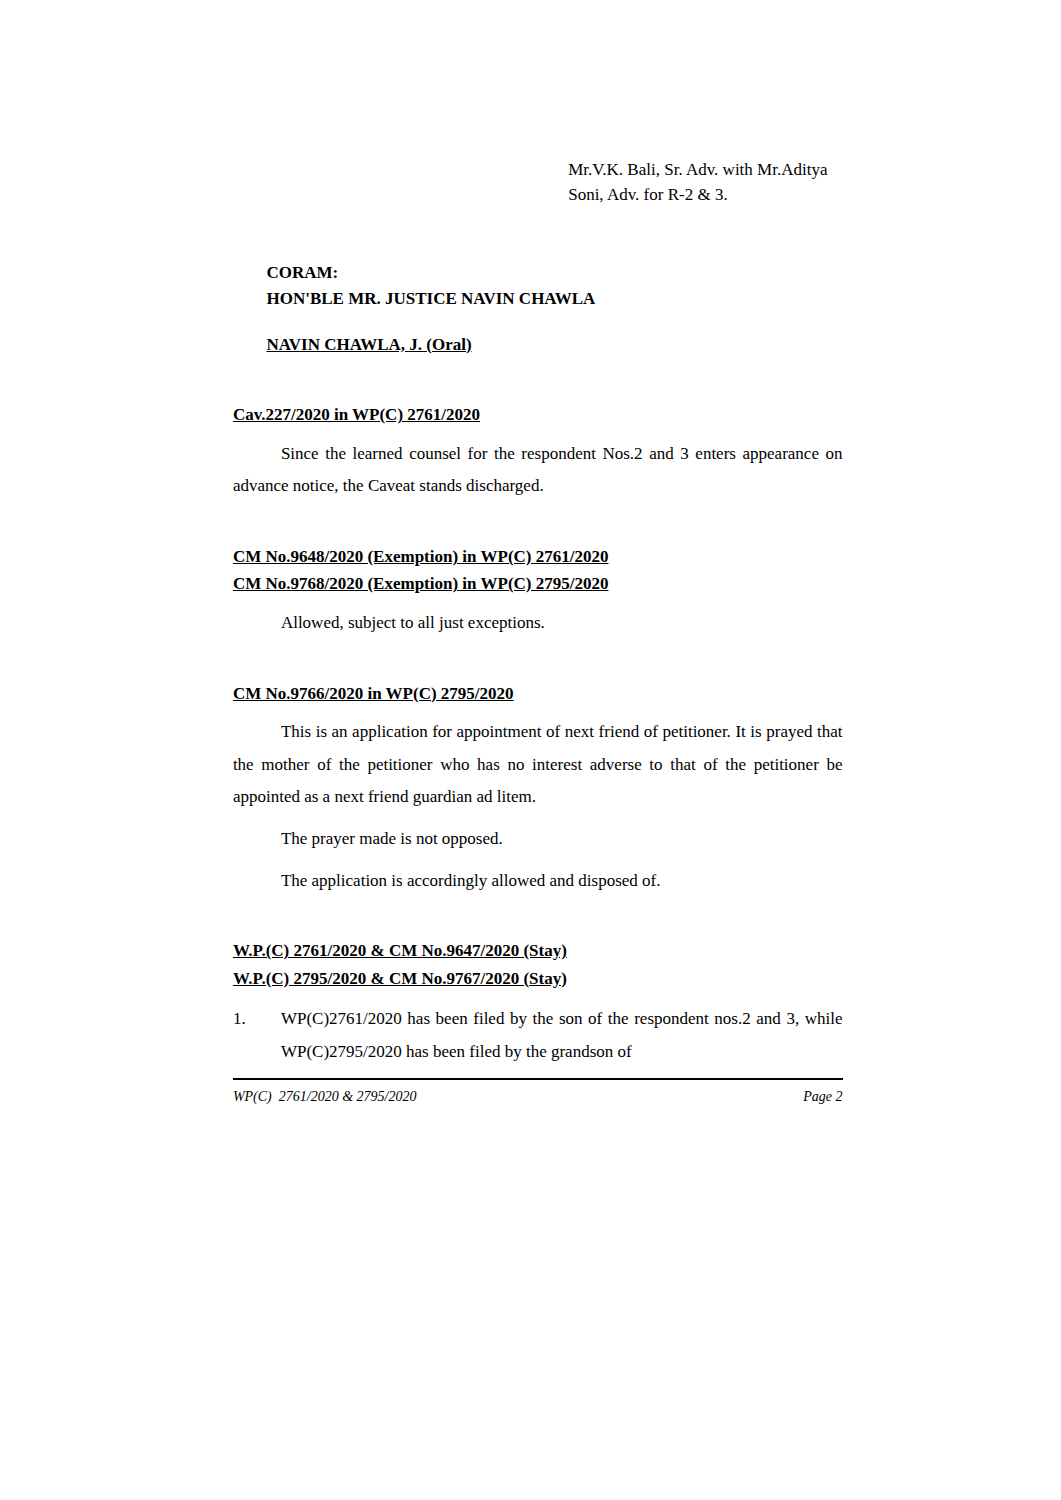Mr.V.K. Bali, Sr. Adv. with Mr.Aditya Soni, Adv. for R-2 & 3.
CORAM: HON'BLE MR. JUSTICE NAVIN CHAWLA
NAVIN CHAWLA, J. (Oral)
Cav.227/2020 in WP(C) 2761/2020
Since the learned counsel for the respondent Nos.2 and 3 enters appearance on advance notice, the Caveat stands discharged.
CM No.9648/2020 (Exemption) in WP(C) 2761/2020
CM No.9768/2020 (Exemption) in WP(C) 2795/2020
Allowed, subject to all just exceptions.
CM No.9766/2020 in WP(C) 2795/2020
This is an application for appointment of next friend of petitioner. It is prayed that the mother of the petitioner who has no interest adverse to that of the petitioner be appointed as a next friend guardian ad litem.
The prayer made is not opposed.
The application is accordingly allowed and disposed of.
W.P.(C) 2761/2020 & CM No.9647/2020 (Stay)
W.P.(C) 2795/2020 & CM No.9767/2020 (Stay)
1.
WP(C)2761/2020 has been filed by the son of the respondent nos.2 and 3, while WP(C)2795/2020 has been filed by the grandson of
WP(C) 2761/2020 & 2795/2020 Page 2